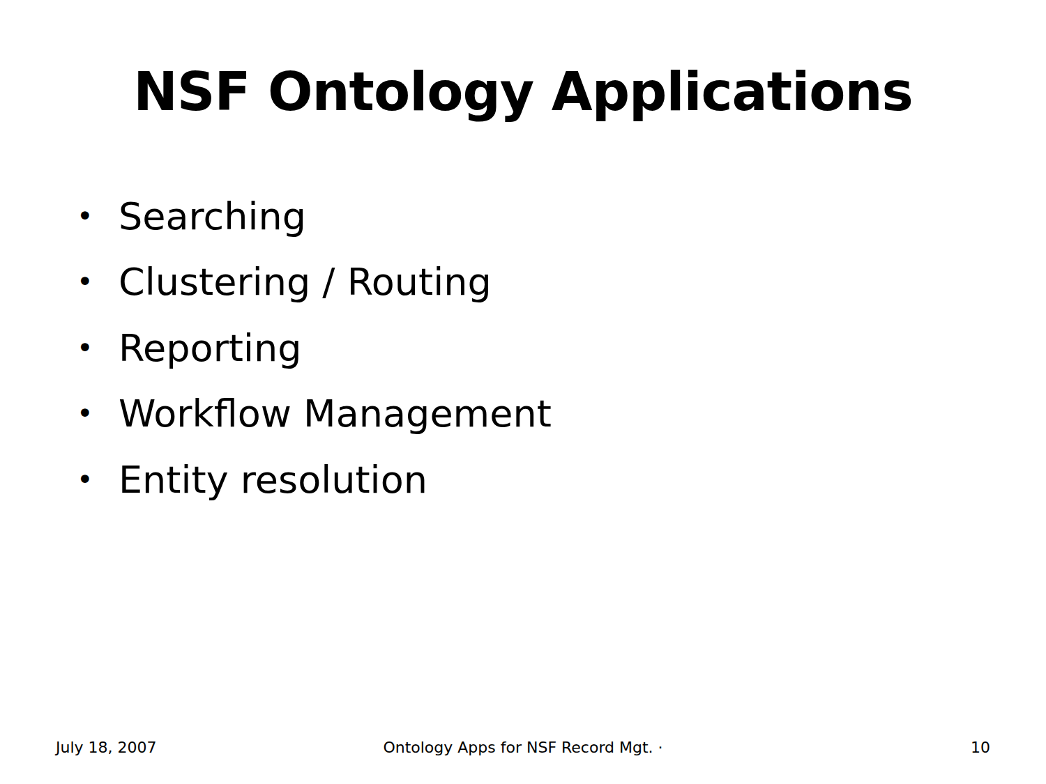NSF Ontology Applications
Searching
Clustering / Routing
Reporting
Workflow Management
Entity resolution
July 18, 2007 Ontology Apps for NSF Record Mgt. · 10